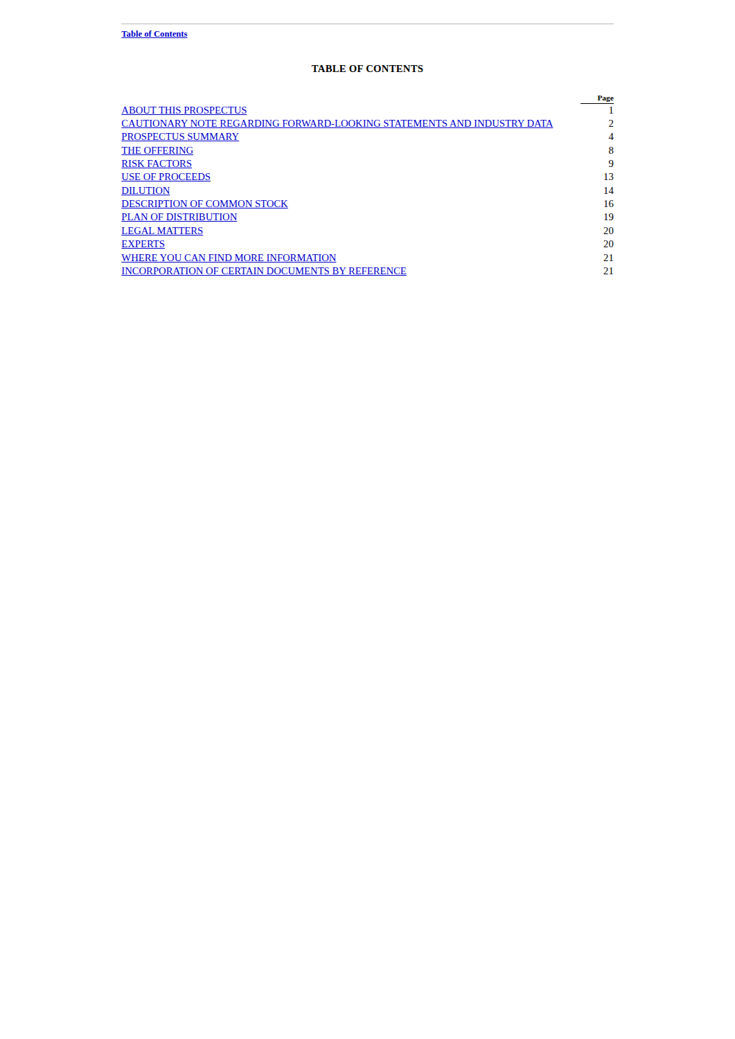Table of Contents
TABLE OF CONTENTS
| | Page |
| ABOUT THIS PROSPECTUS | 1 |
| CAUTIONARY NOTE REGARDING FORWARD-LOOKING STATEMENTS AND INDUSTRY DATA | 2 |
| PROSPECTUS SUMMARY | 4 |
| THE OFFERING | 8 |
| RISK FACTORS | 9 |
| USE OF PROCEEDS | 13 |
| DILUTION | 14 |
| DESCRIPTION OF COMMON STOCK | 16 |
| PLAN OF DISTRIBUTION | 19 |
| LEGAL MATTERS | 20 |
| EXPERTS | 20 |
| WHERE YOU CAN FIND MORE INFORMATION | 21 |
| INCORPORATION OF CERTAIN DOCUMENTS BY REFERENCE | 21 |